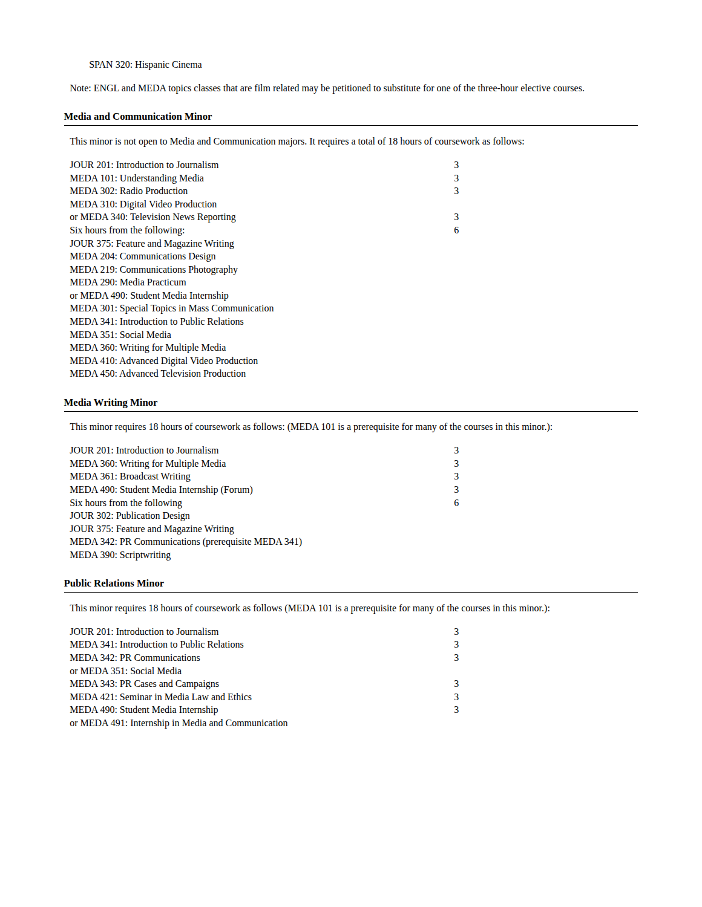SPAN 320: Hispanic Cinema
Note: ENGL and MEDA topics classes that are film related may be petitioned to substitute for one of the three-hour elective courses.
Media and Communication Minor
This minor is not open to Media and Communication majors. It requires a total of 18 hours of coursework as follows:
| JOUR 201: Introduction to Journalism | 3 |
| MEDA 101: Understanding Media | 3 |
| MEDA 302: Radio Production | 3 |
| MEDA 310: Digital Video Production | |
| or MEDA 340: Television News Reporting | 3 |
| Six hours from the following: | 6 |
| JOUR 375: Feature and Magazine Writing | |
| MEDA 204: Communications Design | |
| MEDA 219: Communications Photography | |
| MEDA 290: Media Practicum | |
| or MEDA 490: Student Media Internship | |
| MEDA 301: Special Topics in Mass Communication | |
| MEDA 341: Introduction to Public Relations | |
| MEDA 351: Social Media | |
| MEDA 360: Writing for Multiple Media | |
| MEDA 410: Advanced Digital Video Production | |
| MEDA 450: Advanced Television Production | |
Media Writing Minor
This minor requires 18 hours of coursework as follows: (MEDA 101 is a prerequisite for many of the courses in this minor.):
| JOUR 201: Introduction to Journalism | 3 |
| MEDA 360: Writing for Multiple Media | 3 |
| MEDA 361: Broadcast Writing | 3 |
| MEDA 490: Student Media Internship (Forum) | 3 |
| Six hours from the following | 6 |
| JOUR 302: Publication Design | |
| JOUR 375: Feature and Magazine Writing | |
| MEDA 342: PR Communications (prerequisite MEDA 341) | |
| MEDA 390: Scriptwriting | |
Public Relations Minor
This minor requires 18 hours of coursework as follows (MEDA 101 is a prerequisite for many of the courses in this minor.):
| JOUR 201: Introduction to Journalism | 3 |
| MEDA 341: Introduction to Public Relations | 3 |
| MEDA 342: PR Communications | 3 |
| or MEDA 351: Social Media | |
| MEDA 343: PR Cases and Campaigns | 3 |
| MEDA 421: Seminar in Media Law and Ethics | 3 |
| MEDA 490: Student Media Internship | 3 |
| or MEDA 491: Internship in Media and Communication | |